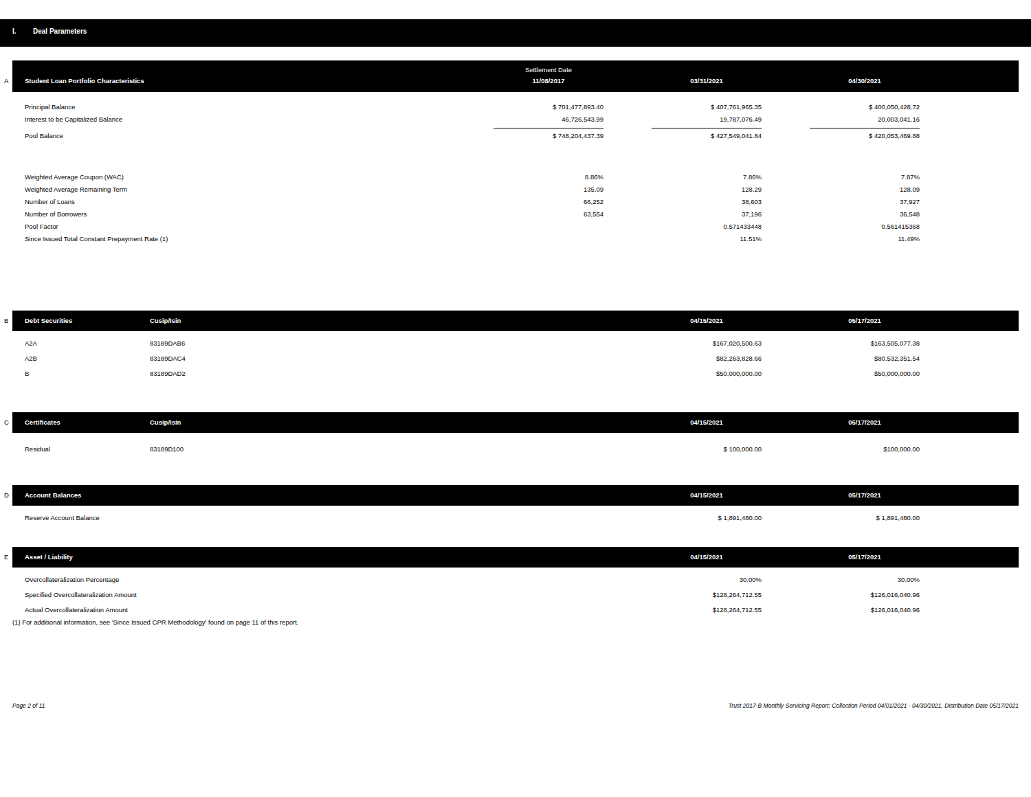I. Deal Parameters
A
Student Loan Portfolio Characteristics
Settlement Date
11/08/2017
03/31/2021
04/30/2021
Principal Balance $ 701,477,893.40 $ 407,761,965.35 $ 400,050,428.72
Interest to be Capitalized Balance 46,726,543.99 19,787,076.49 20,003,041.16
Pool Balance $ 748,204,437.39 $ 427,549,041.84 $ 420,053,469.88
Weighted Average Coupon (WAC) 8.86% 7.86% 7.87%
Weighted Average Remaining Term 135.09 128.29 128.09
Number of Loans 66,252 38,603 37,927
Number of Borrowers 63,554 37,196 36,548
Pool Factor 0.571433448 0.561415368
Since Issued Total Constant Prepayment Rate (1) 11.51% 11.49%
B
Debt Securities Cusip/Isin 04/15/2021 05/17/2021
A2A 83189DAB6 $167,020,500.63 $163,505,077.38
A2B 83189DAC4 $82,263,828.66 $80,532,351.54
B 83189DAD2 $50,000,000.00 $50,000,000.00
C
Certificates Cusip/Isin 04/15/2021 05/17/2021
Residual 83189D100 $ 100,000.00 $100,000.00
D
Account Balances 04/15/2021 05/17/2021
Reserve Account Balance $ 1,891,480.00 $ 1,891,480.00
E
Asset / Liability 04/15/2021 05/17/2021
Overcollateralization Percentage 30.00% 30.00%
Specified Overcollateralization Amount $128,264,712.55 $126,016,040.96
Actual Overcollateralization Amount $128,264,712.55 $126,016,040.96
(1) For additional information, see 'Since Issued CPR Methodology' found on page 11 of this report.
Page 2 of 11
Trust 2017-B Monthly Servicing Report: Collection Period 04/01/2021 - 04/30/2021, Distribution Date 05/17/2021